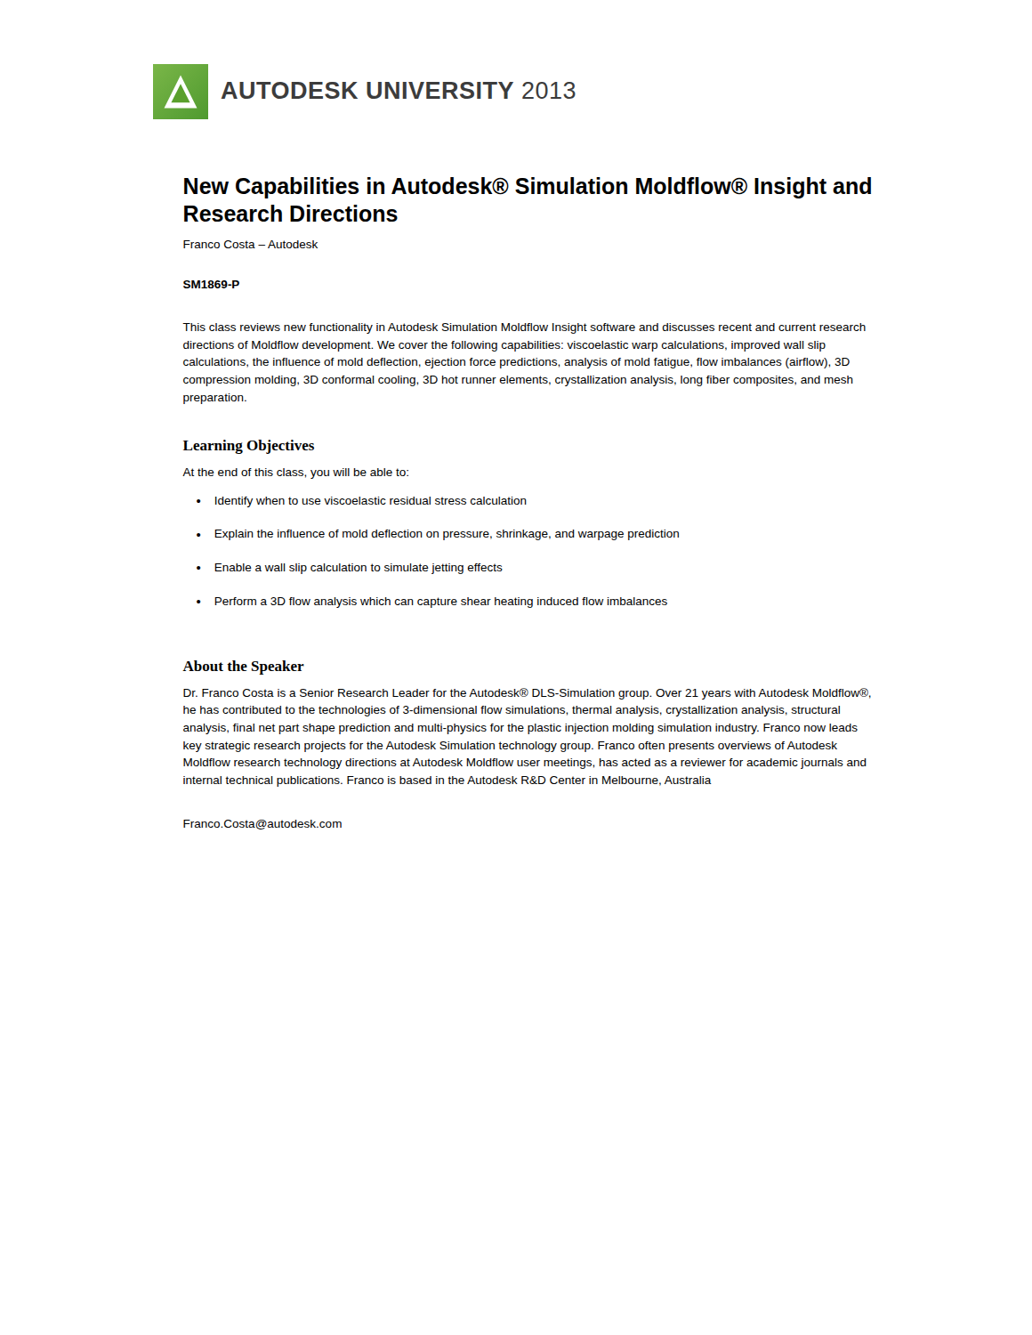AUTODESK UNIVERSITY 2013
New Capabilities in Autodesk® Simulation Moldflow® Insight and Research Directions
Franco Costa – Autodesk
SM1869-P
This class reviews new functionality in Autodesk Simulation Moldflow Insight software and discusses recent and current research directions of Moldflow development. We cover the following capabilities: viscoelastic warp calculations, improved wall slip calculations, the influence of mold deflection, ejection force predictions, analysis of mold fatigue, flow imbalances (airflow), 3D compression molding, 3D conformal cooling, 3D hot runner elements, crystallization analysis, long fiber composites, and mesh preparation.
Learning Objectives
At the end of this class, you will be able to:
Identify when to use viscoelastic residual stress calculation
Explain the influence of mold deflection on pressure, shrinkage, and warpage prediction
Enable a wall slip calculation to simulate jetting effects
Perform a 3D flow analysis which can capture shear heating induced flow imbalances
About the Speaker
Dr. Franco Costa is a Senior Research Leader for the Autodesk® DLS-Simulation group. Over 21 years with Autodesk Moldflow®, he has contributed to the technologies of 3-dimensional flow simulations, thermal analysis, crystallization analysis, structural analysis, final net part shape prediction and multi-physics for the plastic injection molding simulation industry. Franco now leads key strategic research projects for the Autodesk Simulation technology group. Franco often presents overviews of Autodesk Moldflow research technology directions at Autodesk Moldflow user meetings, has acted as a reviewer for academic journals and internal technical publications. Franco is based in the Autodesk R&D Center in Melbourne, Australia
Franco.Costa@autodesk.com